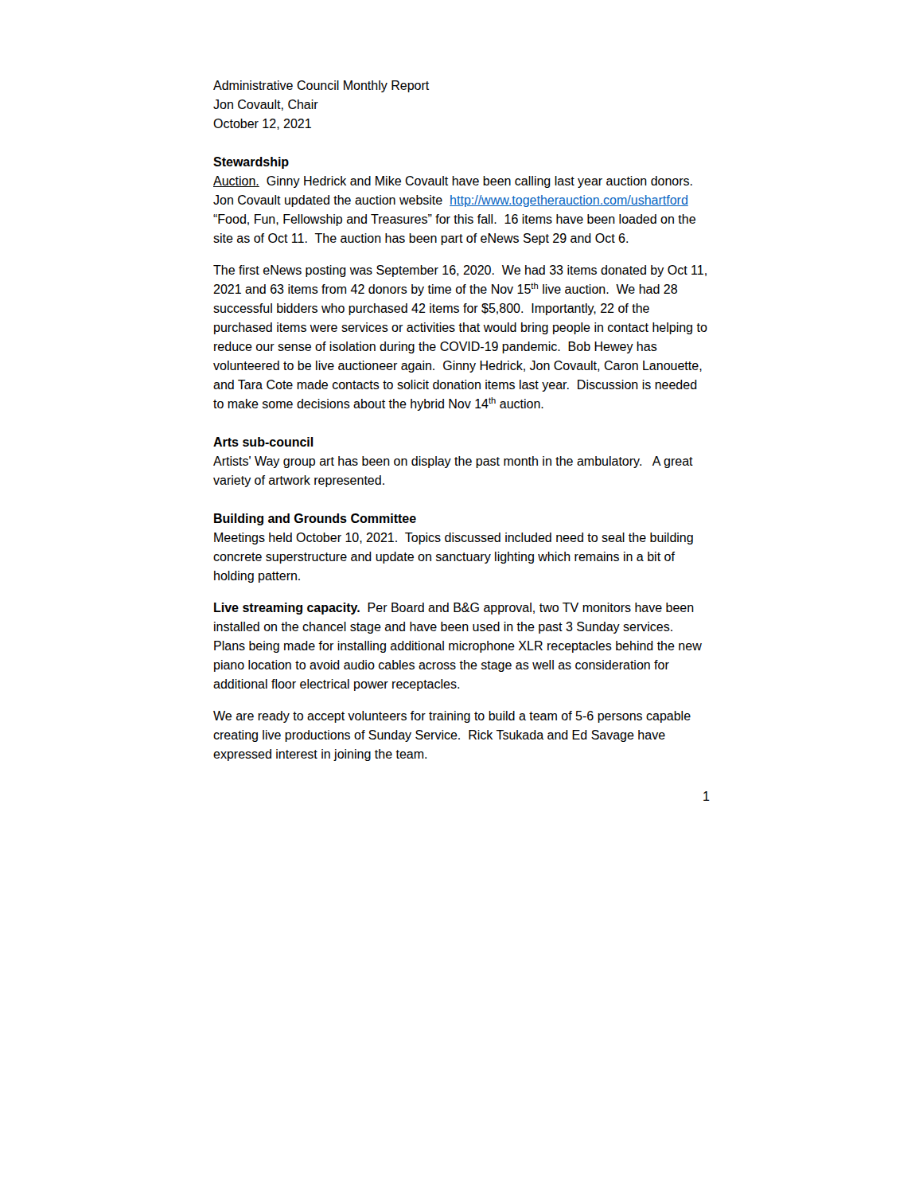Administrative Council Monthly Report
Jon Covault, Chair
October 12, 2021
Stewardship
Auction. Ginny Hedrick and Mike Covault have been calling last year auction donors. Jon Covault updated the auction website http://www.togetherauction.com/ushartford “Food, Fun, Fellowship and Treasures” for this fall. 16 items have been loaded on the site as of Oct 11. The auction has been part of eNews Sept 29 and Oct 6.
The first eNews posting was September 16, 2020. We had 33 items donated by Oct 11, 2021 and 63 items from 42 donors by time of the Nov 15th live auction. We had 28 successful bidders who purchased 42 items for $5,800. Importantly, 22 of the purchased items were services or activities that would bring people in contact helping to reduce our sense of isolation during the COVID-19 pandemic. Bob Hewey has volunteered to be live auctioneer again. Ginny Hedrick, Jon Covault, Caron Lanouette, and Tara Cote made contacts to solicit donation items last year. Discussion is needed to make some decisions about the hybrid Nov 14th auction.
Arts sub-council
Artists' Way group art has been on display the past month in the ambulatory. A great variety of artwork represented.
Building and Grounds Committee
Meetings held October 10, 2021. Topics discussed included need to seal the building concrete superstructure and update on sanctuary lighting which remains in a bit of holding pattern.
Live streaming capacity. Per Board and B&G approval, two TV monitors have been installed on the chancel stage and have been used in the past 3 Sunday services. Plans being made for installing additional microphone XLR receptacles behind the new piano location to avoid audio cables across the stage as well as consideration for additional floor electrical power receptacles.
We are ready to accept volunteers for training to build a team of 5-6 persons capable creating live productions of Sunday Service. Rick Tsukada and Ed Savage have expressed interest in joining the team.
1